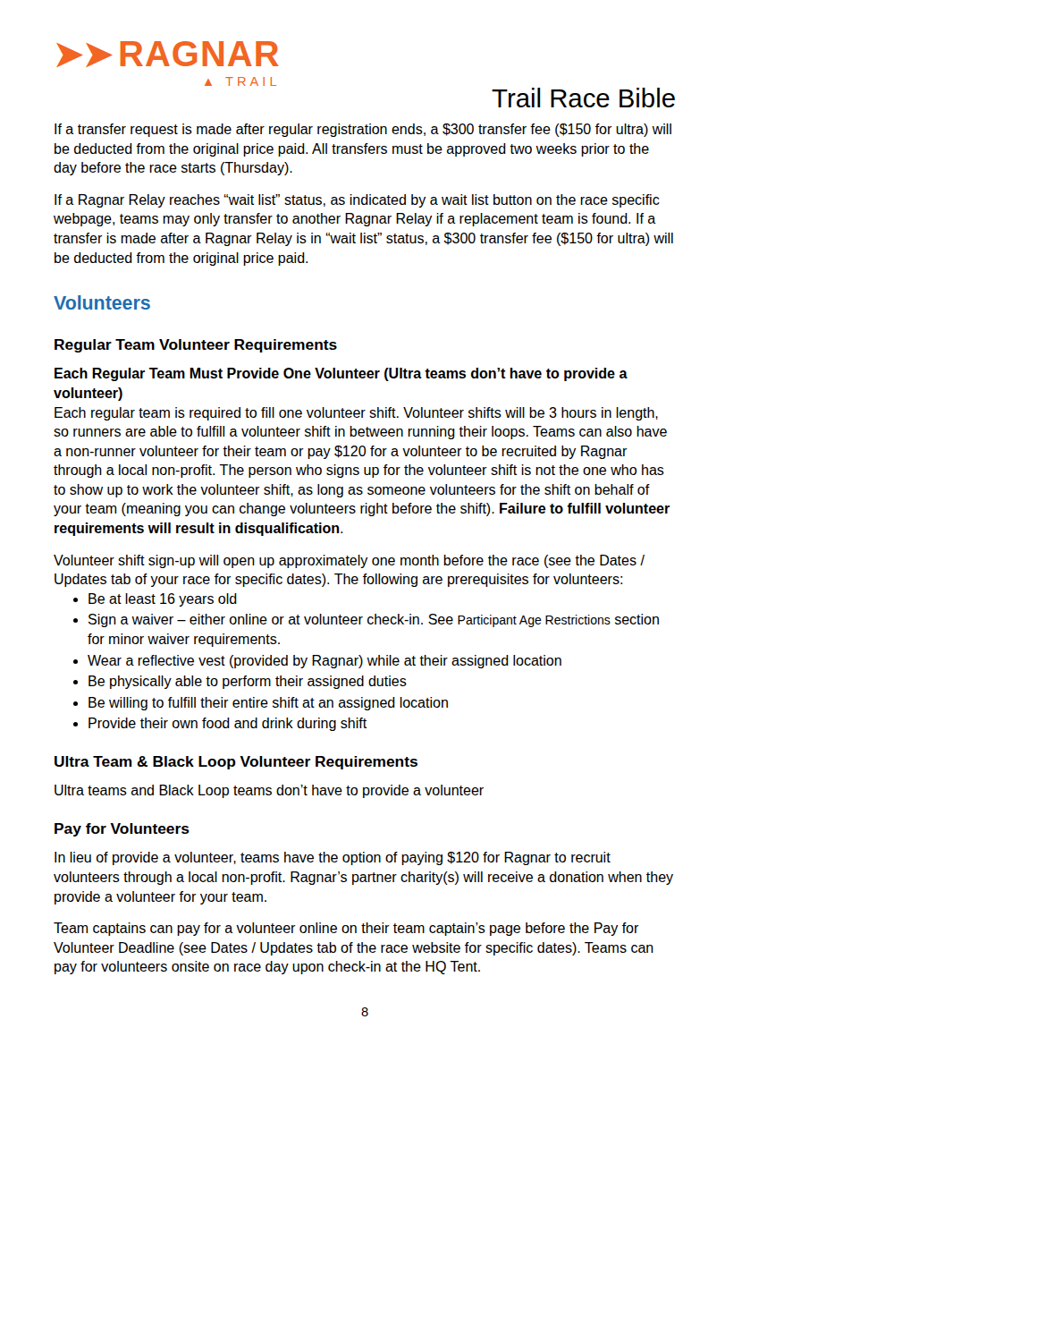➤➤RAGNAR▲ TRAIL
Trail Race Bible
If a transfer request is made after regular registration ends, a $300 transfer fee ($150 for ultra) will be deducted from the original price paid. All transfers must be approved two weeks prior to the day before the race starts (Thursday).
If a Ragnar Relay reaches “wait list” status, as indicated by a wait list button on the race specific webpage, teams may only transfer to another Ragnar Relay if a replacement team is found. If a transfer is made after a Ragnar Relay is in “wait list” status, a $300 transfer fee ($150 for ultra) will be deducted from the original price paid.
Volunteers
Regular Team Volunteer Requirements
Each Regular Team Must Provide One Volunteer (Ultra teams don’t have to provide a volunteer)
Each regular team is required to fill one volunteer shift. Volunteer shifts will be 3 hours in length, so runners are able to fulfill a volunteer shift in between running their loops. Teams can also have a non-runner volunteer for their team or pay $120 for a volunteer to be recruited by Ragnar through a local non-profit. The person who signs up for the volunteer shift is not the one who has to show up to work the volunteer shift, as long as someone volunteers for the shift on behalf of your team (meaning you can change volunteers right before the shift). Failure to fulfill volunteer requirements will result in disqualification.
Volunteer shift sign-up will open up approximately one month before the race (see the Dates / Updates tab of your race for specific dates). The following are prerequisites for volunteers:
Be at least 16 years old
Sign a waiver – either online or at volunteer check-in. See Participant Age Restrictions section for minor waiver requirements.
Wear a reflective vest (provided by Ragnar) while at their assigned location
Be physically able to perform their assigned duties
Be willing to fulfill their entire shift at an assigned location
Provide their own food and drink during shift
Ultra Team & Black Loop Volunteer Requirements
Ultra teams and Black Loop teams don’t have to provide a volunteer
Pay for Volunteers
In lieu of provide a volunteer, teams have the option of paying $120 for Ragnar to recruit volunteers through a local non-profit. Ragnar’s partner charity(s) will receive a donation when they provide a volunteer for your team.
Team captains can pay for a volunteer online on their team captain’s page before the Pay for Volunteer Deadline (see Dates / Updates tab of the race website for specific dates). Teams can pay for volunteers onsite on race day upon check-in at the HQ Tent.
8